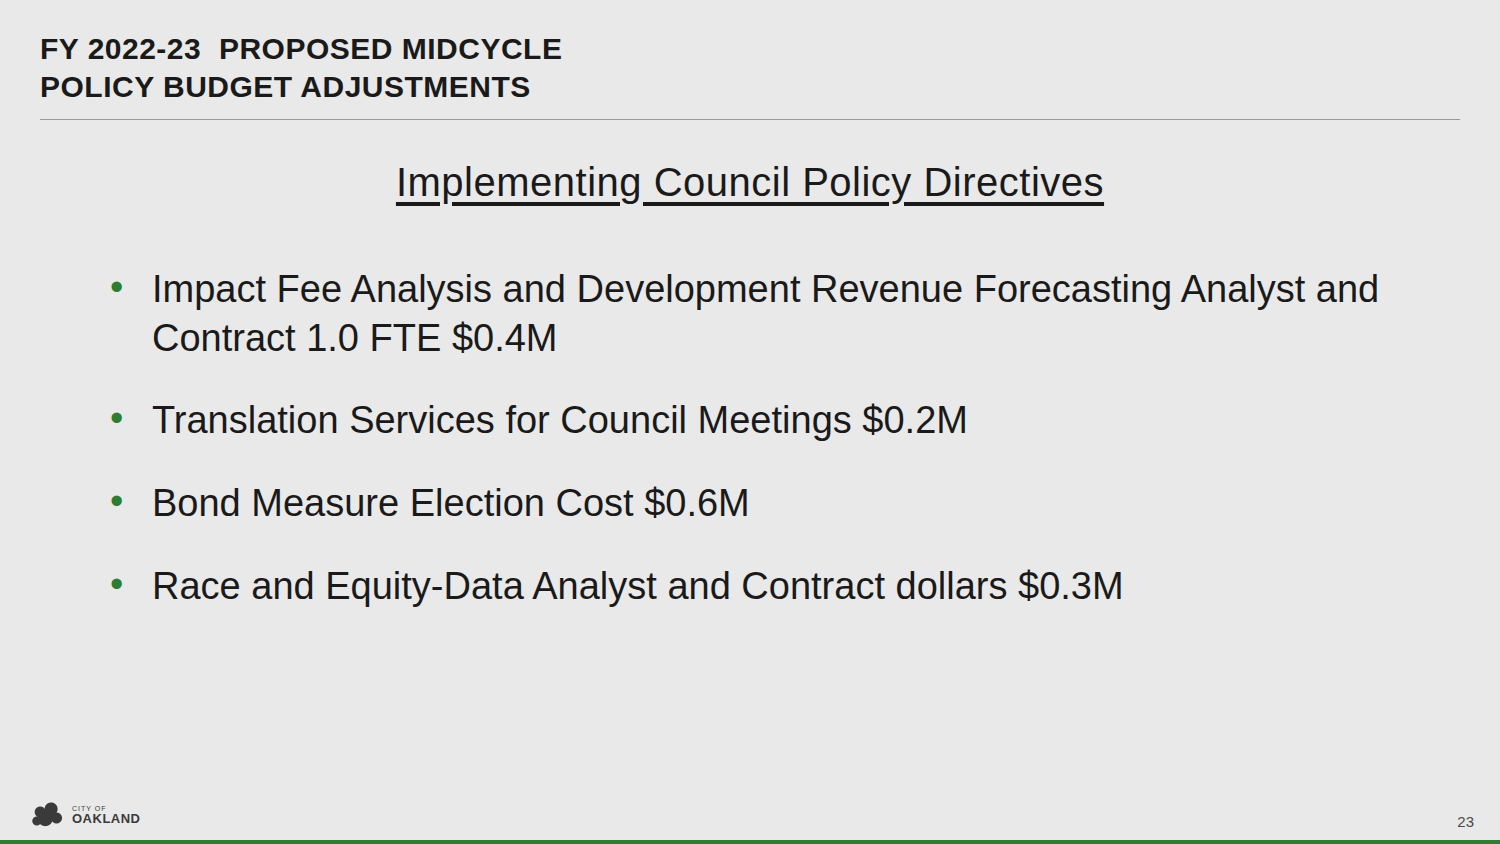FY 2022-23 Proposed Midcycle
Policy Budget Adjustments
Implementing Council Policy Directives
Impact Fee Analysis and Development Revenue Forecasting Analyst and Contract 1.0 FTE $0.4M
Translation Services for Council Meetings $0.2M
Bond Measure Election Cost $0.6M
Race and Equity-Data Analyst and Contract dollars $0.3M
CITY OF OAKLAND
23